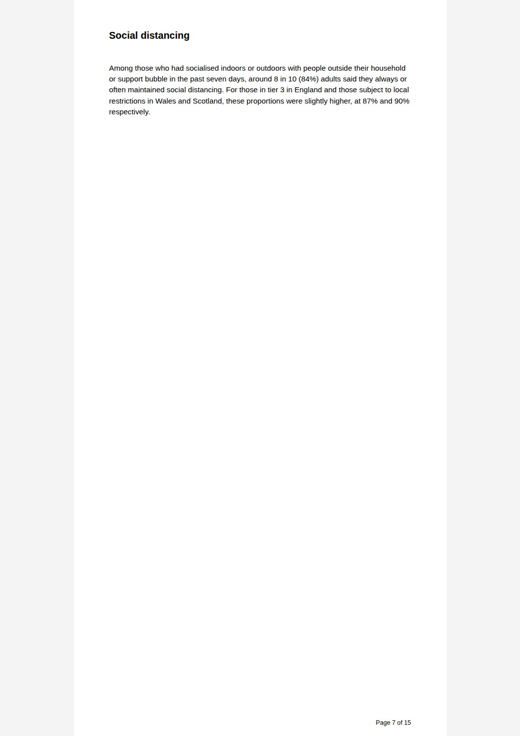Social distancing
Among those who had socialised indoors or outdoors with people outside their household or support bubble in the past seven days, around 8 in 10 (84%) adults said they always or often maintained social distancing. For those in tier 3 in England and those subject to local restrictions in Wales and Scotland, these proportions were slightly higher, at 87% and 90% respectively.
Page 7 of 15